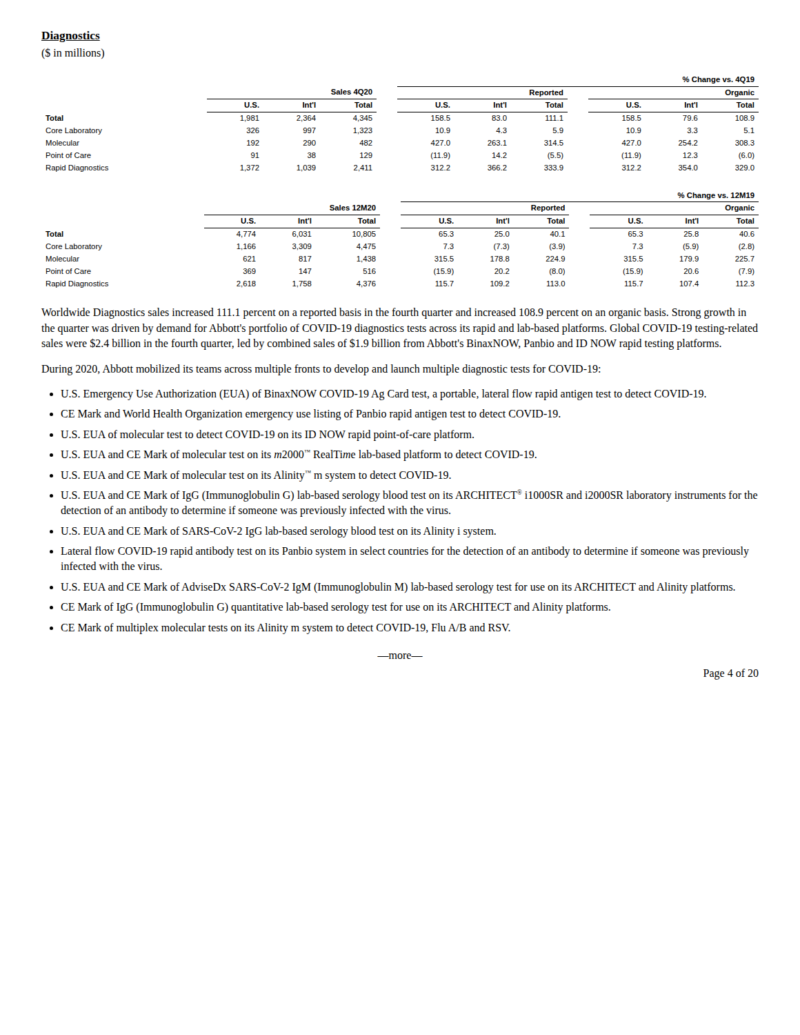Diagnostics
($ in millions)
| | | | | % Change vs. 4Q19 |
| | | Sales 4Q20 | | Reported | | Organic |
| | | U.S. | Int'l | Total | | U.S. | Int'l | Total | | U.S. | Int'l | Total |
| Total | | 1,981 | 2,364 | 4,345 | | 158.5 | 83.0 | 111.1 | | 158.5 | 79.6 | 108.9 |
| Core Laboratory | | 326 | 997 | 1,323 | | 10.9 | 4.3 | 5.9 | | 10.9 | 3.3 | 5.1 |
| Molecular | | 192 | 290 | 482 | | 427.0 | 263.1 | 314.5 | | 427.0 | 254.2 | 308.3 |
| Point of Care | | 91 | 38 | 129 | | (11.9) | 14.2 | (5.5) | | (11.9) | 12.3 | (6.0) |
| Rapid Diagnostics | | 1,372 | 1,039 | 2,411 | | 312.2 | 366.2 | 333.9 | | 312.2 | 354.0 | 329.0 |
| | | | | % Change vs. 12M19 |
| | | Sales 12M20 | | Reported | | Organic |
| | | U.S. | Int'l | Total | | U.S. | Int'l | Total | | U.S. | Int'l | Total |
| Total | | 4,774 | 6,031 | 10,805 | | 65.3 | 25.0 | 40.1 | | 65.3 | 25.8 | 40.6 |
| Core Laboratory | | 1,166 | 3,309 | 4,475 | | 7.3 | (7.3) | (3.9) | | 7.3 | (5.9) | (2.8) |
| Molecular | | 621 | 817 | 1,438 | | 315.5 | 178.8 | 224.9 | | 315.5 | 179.9 | 225.7 |
| Point of Care | | 369 | 147 | 516 | | (15.9) | 20.2 | (8.0) | | (15.9) | 20.6 | (7.9) |
| Rapid Diagnostics | | 2,618 | 1,758 | 4,376 | | 115.7 | 109.2 | 113.0 | | 115.7 | 107.4 | 112.3 |
Worldwide Diagnostics sales increased 111.1 percent on a reported basis in the fourth quarter and increased 108.9 percent on an organic basis. Strong growth in the quarter was driven by demand for Abbott's portfolio of COVID-19 diagnostics tests across its rapid and lab-based platforms. Global COVID-19 testing-related sales were $2.4 billion in the fourth quarter, led by combined sales of $1.9 billion from Abbott's BinaxNOW, Panbio and ID NOW rapid testing platforms.
During 2020, Abbott mobilized its teams across multiple fronts to develop and launch multiple diagnostic tests for COVID-19:
U.S. Emergency Use Authorization (EUA) of BinaxNOW COVID-19 Ag Card test, a portable, lateral flow rapid antigen test to detect COVID-19.
CE Mark and World Health Organization emergency use listing of Panbio rapid antigen test to detect COVID-19.
U.S. EUA of molecular test to detect COVID-19 on its ID NOW rapid point-of-care platform.
U.S. EUA and CE Mark of molecular test on its m2000™ RealTime lab-based platform to detect COVID-19.
U.S. EUA and CE Mark of molecular test on its Alinity™ m system to detect COVID-19.
U.S. EUA and CE Mark of IgG (Immunoglobulin G) lab-based serology blood test on its ARCHITECT® i1000SR and i2000SR laboratory instruments for the detection of an antibody to determine if someone was previously infected with the virus.
U.S. EUA and CE Mark of SARS-CoV-2 IgG lab-based serology blood test on its Alinity i system.
Lateral flow COVID-19 rapid antibody test on its Panbio system in select countries for the detection of an antibody to determine if someone was previously infected with the virus.
U.S. EUA and CE Mark of AdviseDx SARS-CoV-2 IgM (Immunoglobulin M) lab-based serology test for use on its ARCHITECT and Alinity platforms.
CE Mark of IgG (Immunoglobulin G) quantitative lab-based serology test for use on its ARCHITECT and Alinity platforms.
CE Mark of multiplex molecular tests on its Alinity m system to detect COVID-19, Flu A/B and RSV.
—more—
Page 4 of 20